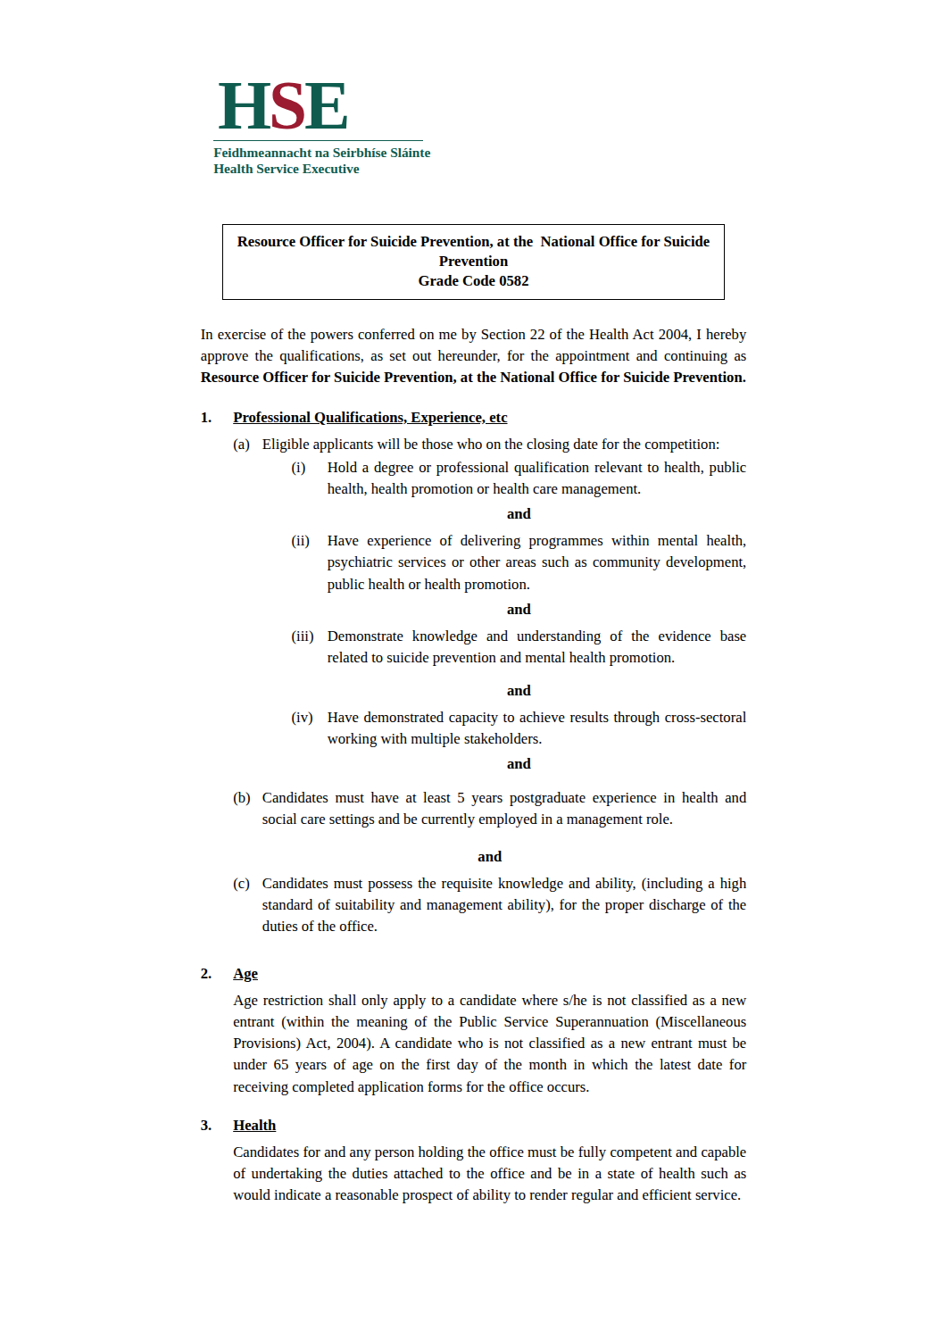HSE
Feidhmeannacht na Seirbhíse Sláinte
Health Service Executive
Resource Officer for Suicide Prevention, at the National Office for Suicide Prevention
Grade Code 0582
In exercise of the powers conferred on me by Section 22 of the Health Act 2004, I hereby approve the qualifications, as set out hereunder, for the appointment and continuing as Resource Officer for Suicide Prevention, at the National Office for Suicide Prevention.
1.
Professional Qualifications, Experience, etc
(a)
Eligible applicants will be those who on the closing date for the competition:
(i)
Hold a degree or professional qualification relevant to health, public health, health promotion or health care management.
and
(ii)
Have experience of delivering programmes within mental health, psychiatric services or other areas such as community development, public health or health promotion.
and
(iii)
Demonstrate knowledge and understanding of the evidence base related to suicide prevention and mental health promotion.
and
(iv)
Have demonstrated capacity to achieve results through cross-sectoral working with multiple stakeholders.
and
(b)
Candidates must have at least 5 years postgraduate experience in health and social care settings and be currently employed in a management role.
and
(c)
Candidates must possess the requisite knowledge and ability, (including a high standard of suitability and management ability), for the proper discharge of the duties of the office.
2.
Age
Age restriction shall only apply to a candidate where s/he is not classified as a new entrant (within the meaning of the Public Service Superannuation (Miscellaneous Provisions) Act, 2004). A candidate who is not classified as a new entrant must be under 65 years of age on the first day of the month in which the latest date for receiving completed application forms for the office occurs.
3.
Health
Candidates for and any person holding the office must be fully competent and capable of undertaking the duties attached to the office and be in a state of health such as would indicate a reasonable prospect of ability to render regular and efficient service.